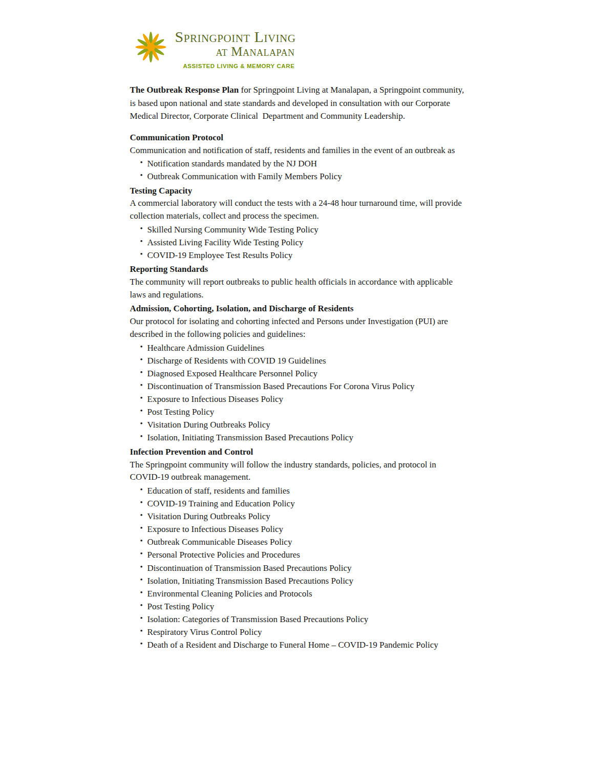Springpoint Living
at Manalapan
ASSISTED LIVING & MEMORY CARE
The Outbreak Response Plan for Springpoint Living at Manalapan, a Springpoint community, is based upon national and state standards and developed in consultation with our Corporate Medical Director, Corporate Clinical Department and Community Leadership.
Communication Protocol
Communication and notification of staff, residents and families in the event of an outbreak as
Notification standards mandated by the NJ DOH
Outbreak Communication with Family Members Policy
Testing Capacity
A commercial laboratory will conduct the tests with a 24-48 hour turnaround time, will provide collection materials, collect and process the specimen.
Skilled Nursing Community Wide Testing Policy
Assisted Living Facility Wide Testing Policy
COVID-19 Employee Test Results Policy
Reporting Standards
The community will report outbreaks to public health officials in accordance with applicable laws and regulations.
Admission, Cohorting, Isolation, and Discharge of Residents
Our protocol for isolating and cohorting infected and Persons under Investigation (PUI) are described in the following policies and guidelines:
Healthcare Admission Guidelines
Discharge of Residents with COVID 19 Guidelines
Diagnosed Exposed Healthcare Personnel Policy
Discontinuation of Transmission Based Precautions For Corona Virus Policy
Exposure to Infectious Diseases Policy
Post Testing Policy
Visitation During Outbreaks Policy
Isolation, Initiating Transmission Based Precautions Policy
Infection Prevention and Control
The Springpoint community will follow the industry standards, policies, and protocol in COVID-19 outbreak management.
Education of staff, residents and families
COVID-19 Training and Education Policy
Visitation During Outbreaks Policy
Exposure to Infectious Diseases Policy
Outbreak Communicable Diseases Policy
Personal Protective Policies and Procedures
Discontinuation of Transmission Based Precautions Policy
Isolation, Initiating Transmission Based Precautions Policy
Environmental Cleaning Policies and Protocols
Post Testing Policy
Isolation: Categories of Transmission Based Precautions Policy
Respiratory Virus Control Policy
Death of a Resident and Discharge to Funeral Home – COVID-19 Pandemic Policy